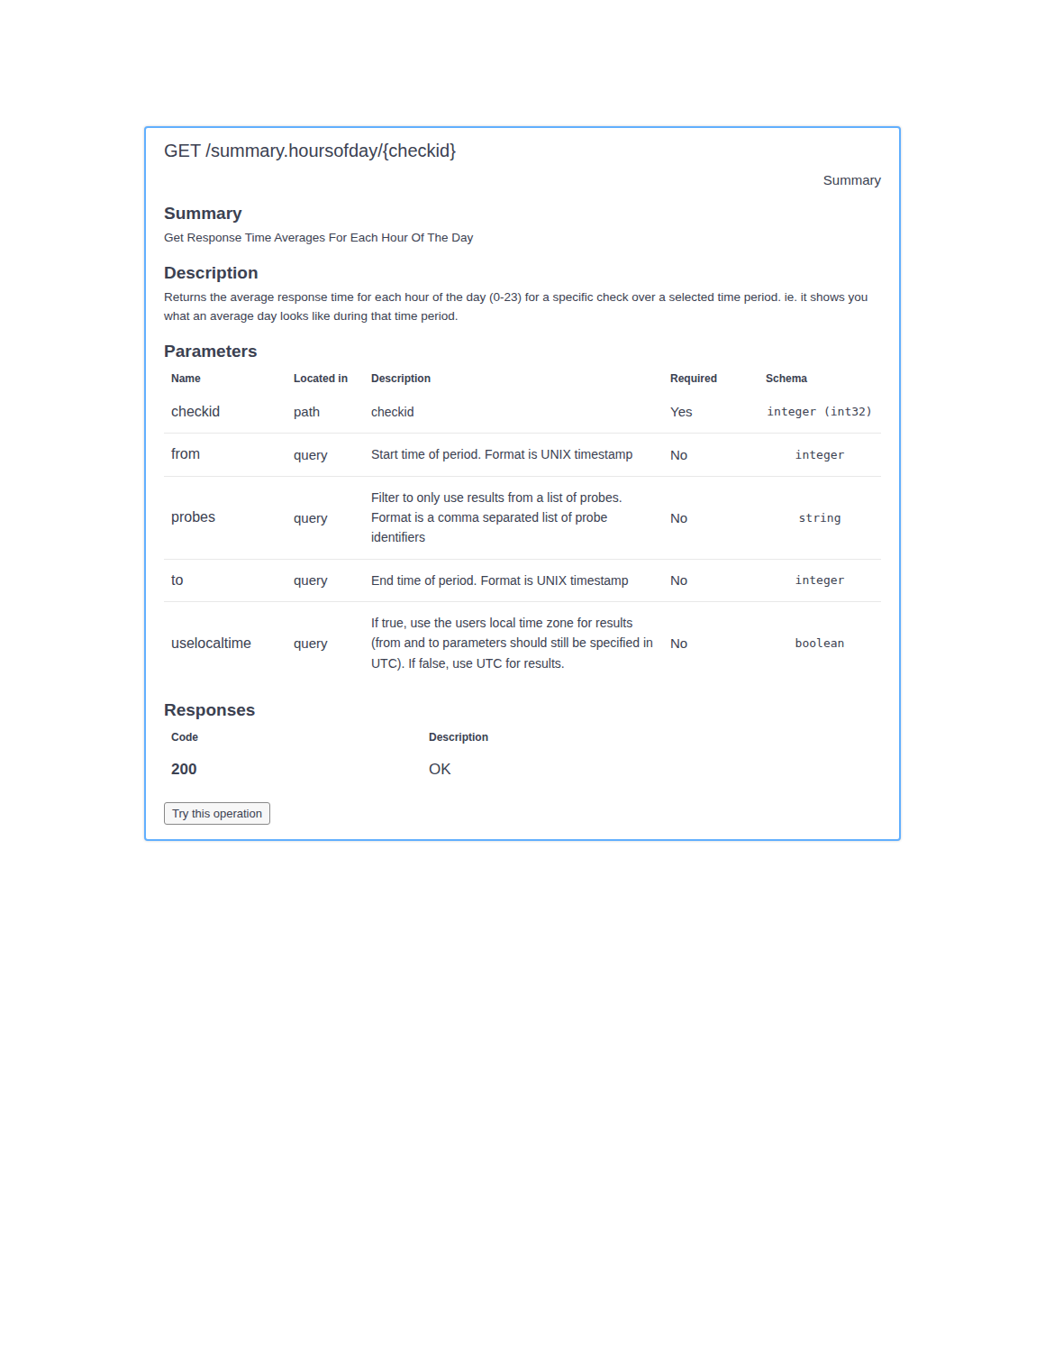GET /summary.hoursofday/{checkid}
Summary
Summary
Get Response Time Averages For Each Hour Of The Day
Description
Returns the average response time for each hour of the day (0-23) for a specific check over a selected time period. ie. it shows you what an average day looks like during that time period.
Parameters
| Name | Located in | Description | Required | Schema |
| --- | --- | --- | --- | --- |
| checkid | path | checkid | Yes | integer (int32) |
| from | query | Start time of period. Format is UNIX timestamp | No | integer |
| probes | query | Filter to only use results from a list of probes. Format is a comma separated list of probe identifiers | No | string |
| to | query | End time of period. Format is UNIX timestamp | No | integer |
| uselocaltime | query | If true, use the users local time zone for results (from and to parameters should still be specified in UTC). If false, use UTC for results. | No | boolean |
Responses
| Code | Description |
| --- | --- |
| 200 | OK |
Try this operation